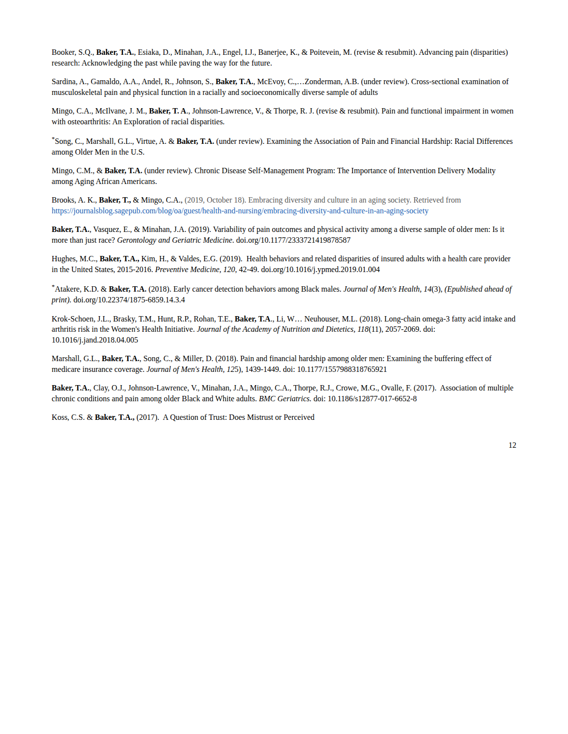Booker, S.Q., Baker, T.A., Esiaka, D., Minahan, J.A., Engel, I.J., Banerjee, K., & Poitevein, M. (revise & resubmit). Advancing pain (disparities) research: Acknowledging the past while paving the way for the future.
Sardina, A., Gamaldo, A.A., Andel, R., Johnson, S., Baker, T.A., McEvoy, C.,…Zonderman, A.B. (under review). Cross-sectional examination of musculoskeletal pain and physical function in a racially and socioeconomically diverse sample of adults
Mingo, C.A., McIlvane, J. M., Baker, T. A., Johnson-Lawrence, V., & Thorpe, R. J. (revise & resubmit). Pain and functional impairment in women with osteoarthritis: An Exploration of racial disparities.
*Song, C., Marshall, G.L., Virtue, A. & Baker, T.A. (under review). Examining the Association of Pain and Financial Hardship: Racial Differences among Older Men in the U.S.
Mingo, C.M., & Baker, T.A. (under review). Chronic Disease Self-Management Program: The Importance of Intervention Delivery Modality among Aging African Americans.
Brooks, A. K., Baker, T., & Mingo, C.A., (2019, October 18). Embracing diversity and culture in an aging society. Retrieved from https://journalsblog.sagepub.com/blog/oa/guest/health-and-nursing/embracing-diversity-and-culture-in-an-aging-society
Baker, T.A., Vasquez, E., & Minahan, J.A. (2019). Variability of pain outcomes and physical activity among a diverse sample of older men: Is it more than just race? Gerontology and Geriatric Medicine. doi.org/10.1177/2333721419878587
Hughes, M.C., Baker, T.A., Kim, H., & Valdes, E.G. (2019). Health behaviors and related disparities of insured adults with a health care provider in the United States, 2015-2016. Preventive Medicine, 120, 42-49. doi.org/10.1016/j.ypmed.2019.01.004
*Atakere, K.D. & Baker, T.A. (2018). Early cancer detection behaviors among Black males. Journal of Men's Health, 14(3), (Epublished ahead of print). doi.org/10.22374/1875-6859.14.3.4
Krok-Schoen, J.L., Brasky, T.M., Hunt, R.P., Rohan, T.E., Baker, T.A., Li, W… Neuhouser, M.L. (2018). Long-chain omega-3 fatty acid intake and arthritis risk in the Women's Health Initiative. Journal of the Academy of Nutrition and Dietetics, 118(11), 2057-2069. doi: 10.1016/j.jand.2018.04.005
Marshall, G.L., Baker, T.A., Song, C., & Miller, D. (2018). Pain and financial hardship among older men: Examining the buffering effect of medicare insurance coverage. Journal of Men's Health, 125), 1439-1449. doi: 10.1177/1557988318765921
Baker, T.A., Clay, O.J., Johnson-Lawrence, V., Minahan, J.A., Mingo, C.A., Thorpe, R.J., Crowe, M.G., Ovalle, F. (2017). Association of multiple chronic conditions and pain among older Black and White adults. BMC Geriatrics. doi: 10.1186/s12877-017-6652-8
Koss, C.S. & Baker, T.A., (2017). A Question of Trust: Does Mistrust or Perceived
12